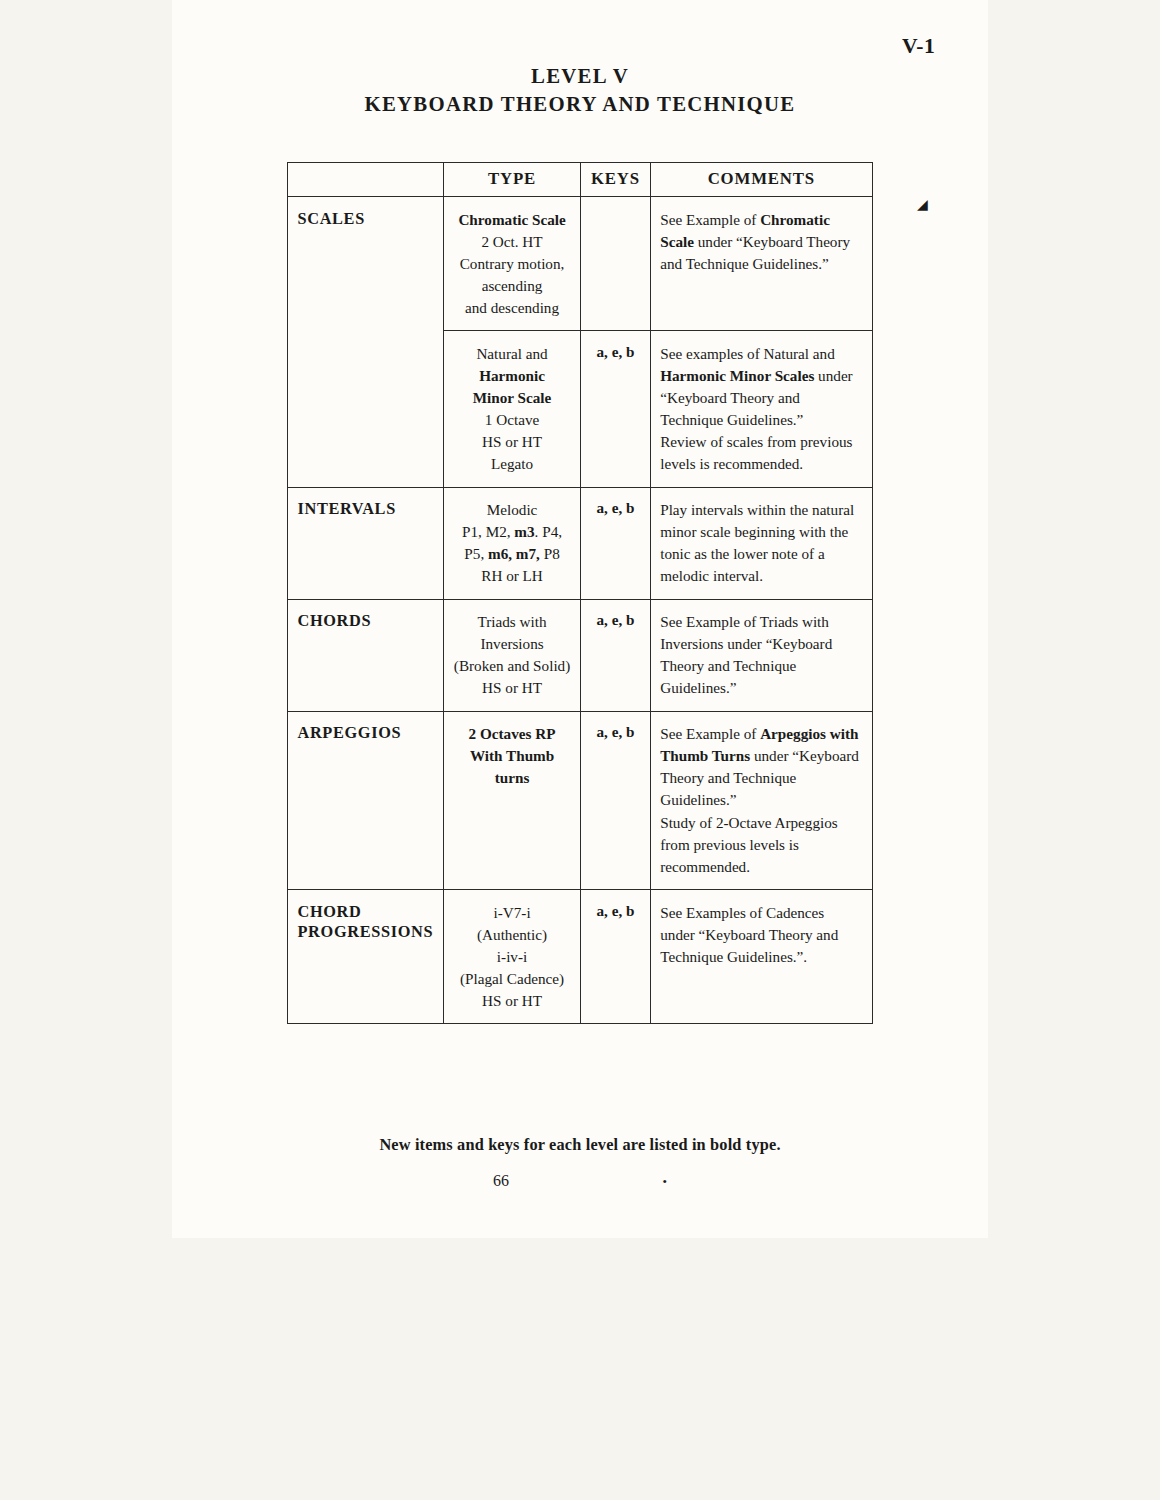V-1
LEVEL V KEYBOARD THEORY AND TECHNIQUE
◢
| | TYPE | KEYS | COMMENTS |
| --- | --- | --- | --- |
| SCALES | Chromatic Scale 2 Oct. HT Contrary motion, ascending and descending | | See Example of Chromatic Scale under “Keyboard Theory and Technique Guidelines.” |
| Natural and Harmonic Minor Scale 1 Octave HS or HT Legato | a, e, b | See examples of Natural and Harmonic Minor Scales under “Keyboard Theory and Technique Guidelines.” Review of scales from previous levels is recommended. |
| INTERVALS | Melodic P1, M2, m3 . P4, P5, m6, m7, P8 RH or LH | a, e, b | Play intervals within the natural minor scale beginning with the tonic as the lower note of a melodic interval. |
| CHORDS | Triads with Inversions (Broken and Solid) HS or HT | a, e, b | See Example of Triads with Inversions under “Keyboard Theory and Technique Guidelines.” |
| ARPEGGIOS | 2 Octaves RP With Thumb turns | a, e, b | See Example of Arpeggios with Thumb Turns under “Keyboard Theory and Technique Guidelines.” Study of 2-Octave Arpeggios from previous levels is recommended. |
| CHORD PROGRESSIONS | i-V7-i (Authentic) i-iv-i (Plagal Cadence) HS or HT | a, e, b | See Examples of Cadences under “Keyboard Theory and Technique Guidelines.”. |
New items and keys for each level are listed in bold type.
66•